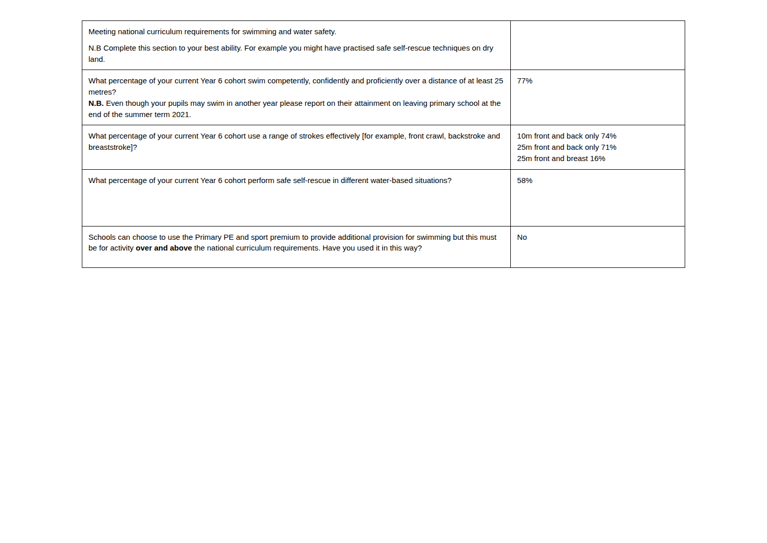| Meeting national curriculum requirements for swimming and water safety. N.B Complete this section to your best ability. For example you might have practised safe self-rescue techniques on dry land. | |
| What percentage of your current Year 6 cohort swim competently, confidently and proficiently over a distance of at least 25 metres? N.B. Even though your pupils may swim in another year please report on their attainment on leaving primary school at the end of the summer term 2021. | 77% |
| What percentage of your current Year 6 cohort use a range of strokes effectively [for example, front crawl, backstroke and breaststroke]? | 10m front and back only 74% 25m front and back only 71% 25m front and breast 16% |
| What percentage of your current Year 6 cohort perform safe self-rescue in different water-based situations? | 58% |
| Schools can choose to use the Primary PE and sport premium to provide additional provision for swimming but this must be for activity over and above the national curriculum requirements. Have you used it in this way? | No |